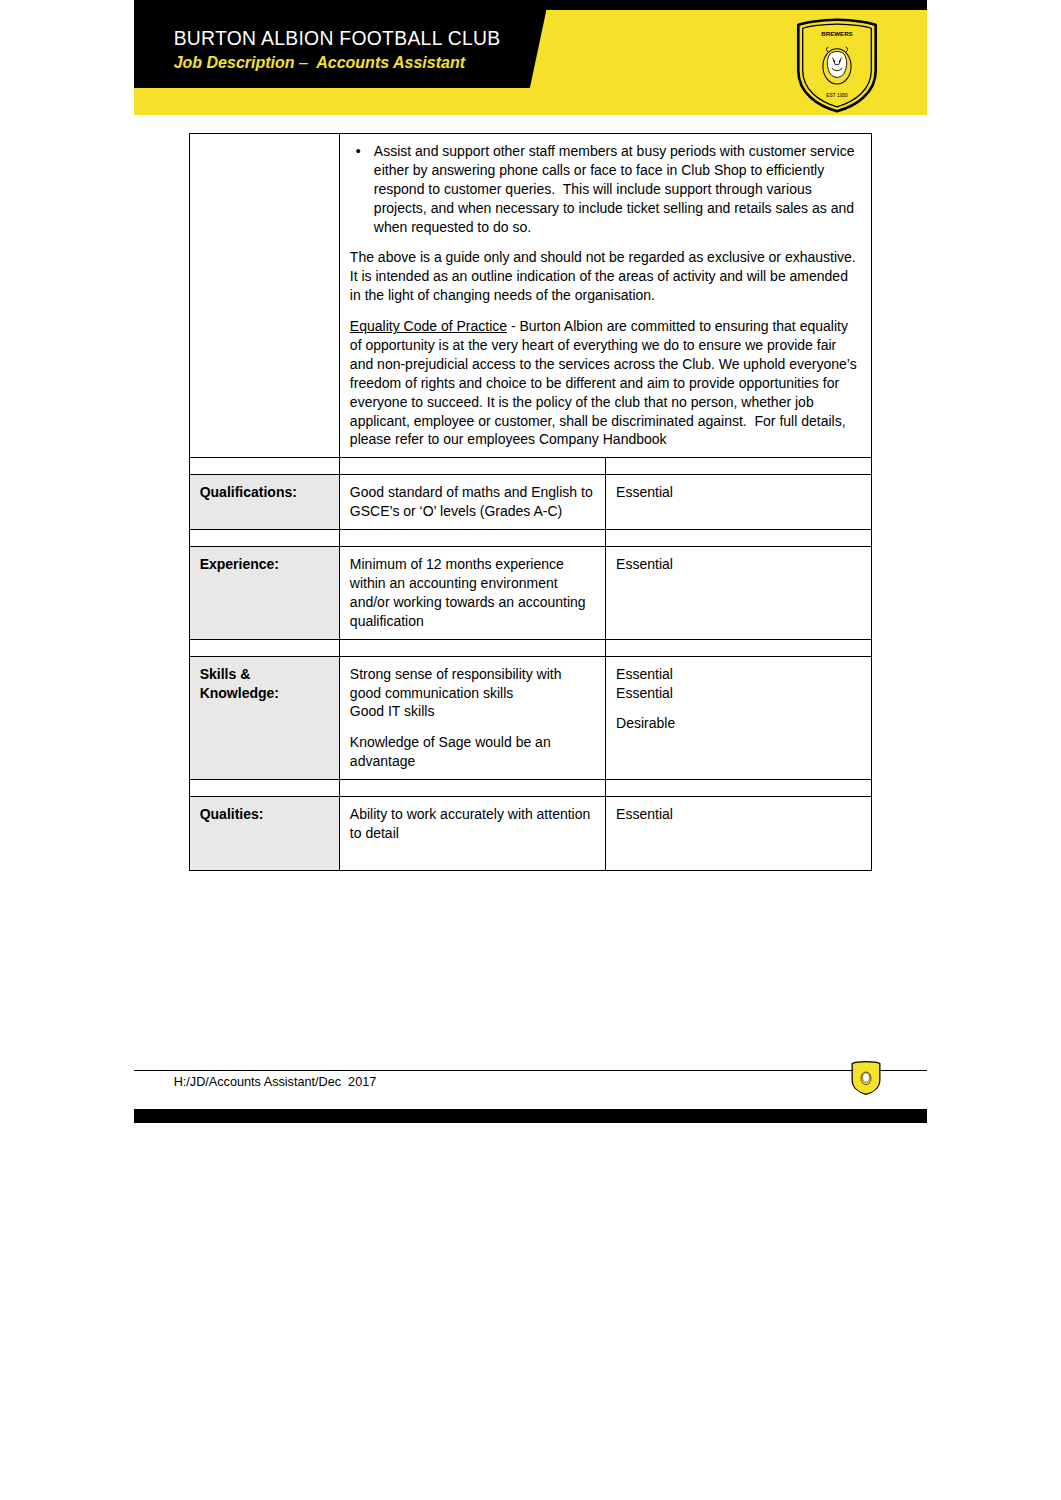BURTON ALBION FOOTBALL CLUB
Job Description – Accounts Assistant
BREWERS EST 1950
| | Assist and support other staff members at busy periods with customer service either by answering phone calls or face to face in Club Shop to efficiently respond to customer queries. This will include support through various projects, and when necessary to include ticket selling and retails sales as and when requested to do so. The above is a guide only and should not be regarded as exclusive or exhaustive. It is intended as an outline indication of the areas of activity and will be amended in the light of changing needs of the organisation. Equality Code of Practice - Burton Albion are committed to ensuring that equality of opportunity is at the very heart of everything we do to ensure we provide fair and non-prejudicial access to the services across the Club. We uphold everyone’s freedom of rights and choice to be different and aim to provide opportunities for everyone to succeed. It is the policy of the club that no person, whether job applicant, employee or customer, shall be discriminated against. For full details, please refer to our employees Company Handbook |
| Qualifications: | Good standard of maths and English to GSCE’s or ‘O’ levels (Grades A-C) | Essential |
| Experience: | Minimum of 12 months experience within an accounting environment and/or working towards an accounting qualification | Essential |
| Skills & Knowledge: | Strong sense of responsibility with good communication skills Good IT skills Knowledge of Sage would be an advantage | Essential Essential Desirable |
| Qualities: | Ability to work accurately with attention to detail | Essential |
H:/JD/Accounts Assistant/Dec 2017